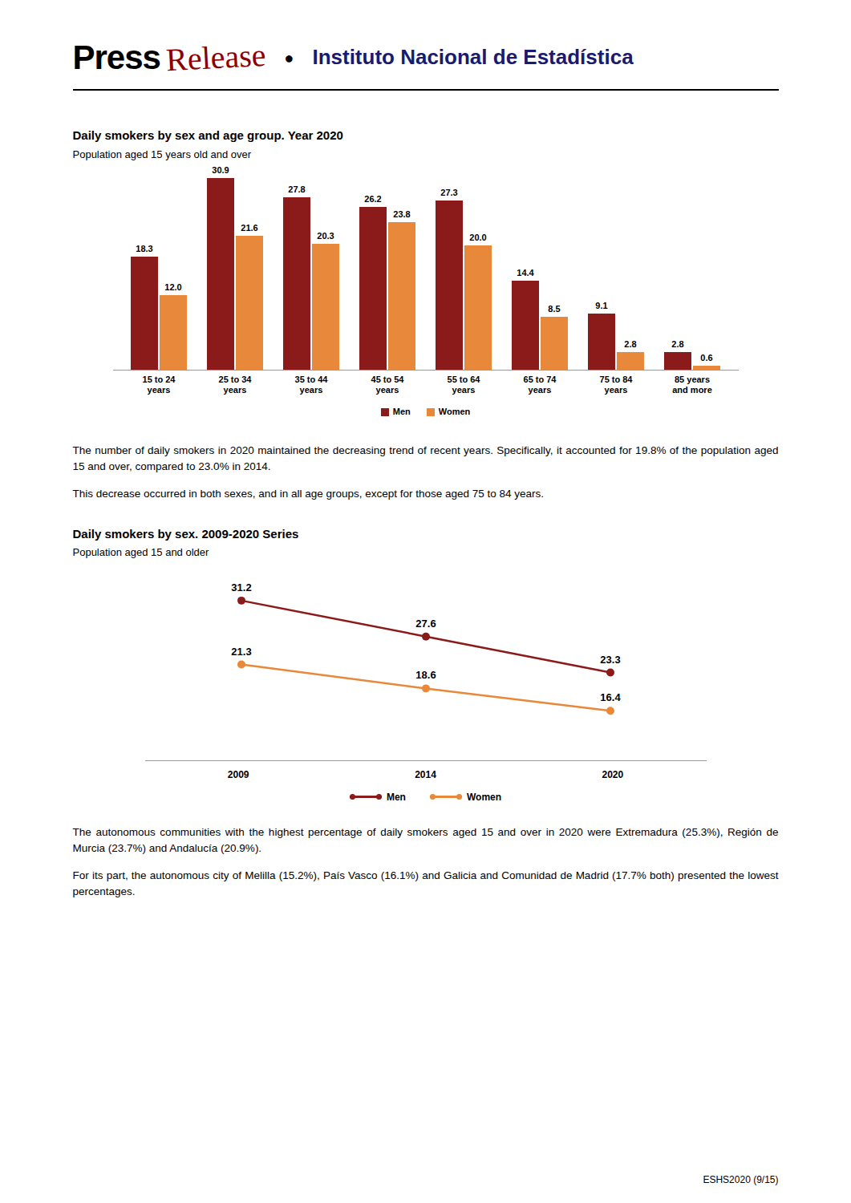Press Release ● Instituto Nacional de Estadística
Daily smokers by sex and age group. Year 2020
Population aged 15 years old and over
18.3
12.0
30.9
21.6
27.8
20.3
26.2
23.8
27.3
20.0
14.4
8.5
9.1
2.8
2.8
0.6
15 to 24
years
25 to 34
years
35 to 44
years
45 to 54
years
55 to 64
years
65 to 74
years
75 to 84
years
85 years
and more
Men
Women
The number of daily smokers in 2020 maintained the decreasing trend of recent years. Specifically, it accounted for 19.8% of the population aged 15 and over, compared to 23.0% in 2014.
This decrease occurred in both sexes, and in all age groups, except for those aged 75 to 84 years.
Daily smokers by sex. 2009-2020 Series
Population aged 15 and older
31.2 27.6 23.3 21.3 18.6 16.4
2009 2014 2020
Men
Women
The autonomous communities with the highest percentage of daily smokers aged 15 and over in 2020 were Extremadura (25.3%), Región de Murcia (23.7%) and Andalucía (20.9%).
For its part, the autonomous city of Melilla (15.2%), País Vasco (16.1%) and Galicia and Comunidad de Madrid (17.7% both) presented the lowest percentages.
ESHS2020 (9/15)